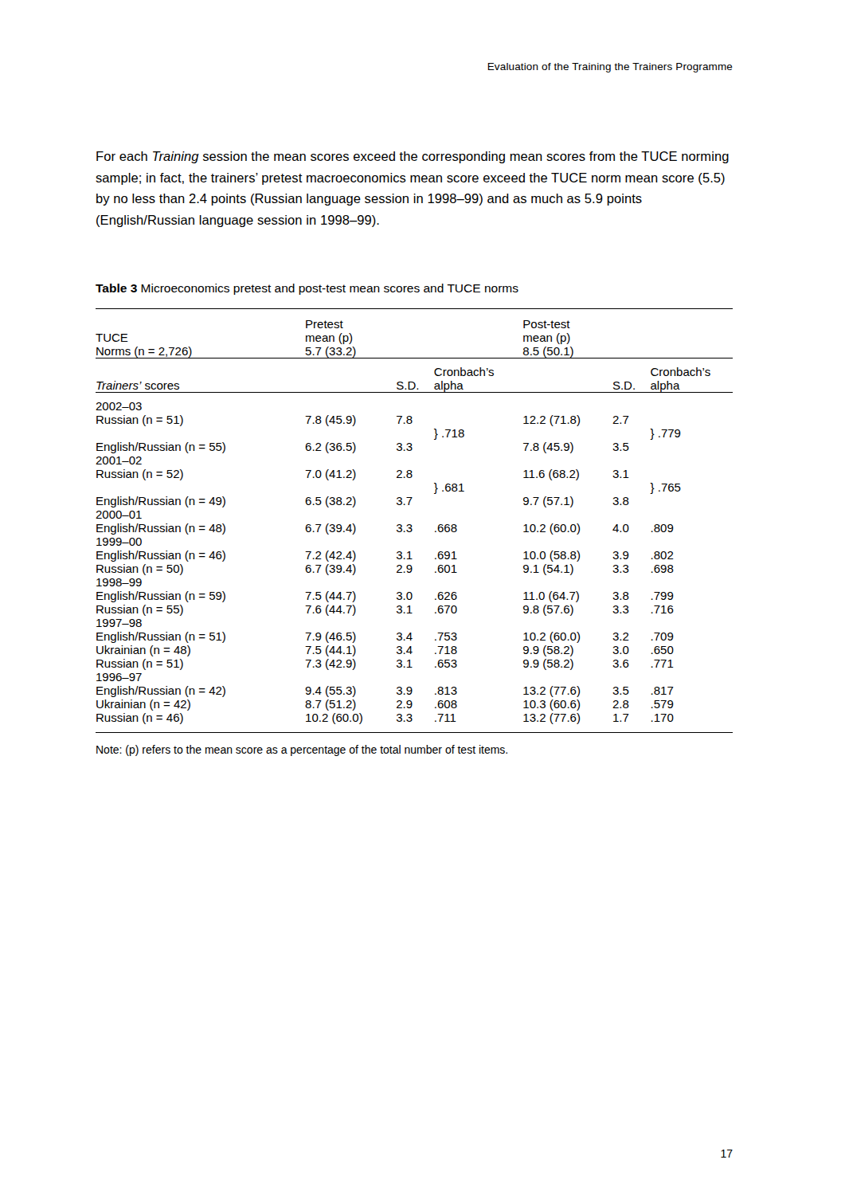Evaluation of the Training the Trainers Programme
For each Training session the mean scores exceed the corresponding mean scores from the TUCE norming sample; in fact, the trainers’ pretest macroeconomics mean score exceed the TUCE norm mean score (5.5) by no less than 2.4 points (Russian language session in 1998–99) and as much as 5.9 points (English/Russian language session in 1998–99).
Table 3 Microeconomics pretest and post-test mean scores and TUCE norms
| TUCE | Pretest mean (p) | | | Post-test mean (p) | | |
| Norms (n = 2,726) | 5.7 (33.2) | | | 8.5 (50.1) | | |
| | | | Cronbach’s | | | Cronbach’s |
| Trainers’ scores | | S.D. | alpha | | S.D. | alpha |
| 2002–03 | | | | | | |
| Russian (n = 51) | 7.8 (45.9) | 7.8 | | 12.2 (71.8) | 2.7 | |
| | | | } .718 | | | } .779 |
| English/Russian (n = 55) | 6.2 (36.5) | 3.3 | | 7.8 (45.9) | 3.5 | |
| 2001–02 | | | | | | |
| Russian (n = 52) | 7.0 (41.2) | 2.8 | | 11.6 (68.2) | 3.1 | |
| | | | } .681 | | | } .765 |
| English/Russian (n = 49) | 6.5 (38.2) | 3.7 | | 9.7 (57.1) | 3.8 | |
| 2000–01 | | | | | | |
| English/Russian (n = 48) | 6.7 (39.4) | 3.3 | .668 | 10.2 (60.0) | 4.0 | .809 |
| 1999–00 | | | | | | |
| English/Russian (n = 46) | 7.2 (42.4) | 3.1 | .691 | 10.0 (58.8) | 3.9 | .802 |
| Russian (n = 50) | 6.7 (39.4) | 2.9 | .601 | 9.1 (54.1) | 3.3 | .698 |
| 1998–99 | | | | | | |
| English/Russian (n = 59) | 7.5 (44.7) | 3.0 | .626 | 11.0 (64.7) | 3.8 | .799 |
| Russian (n = 55) | 7.6 (44.7) | 3.1 | .670 | 9.8 (57.6) | 3.3 | .716 |
| 1997–98 | | | | | | |
| English/Russian (n = 51) | 7.9 (46.5) | 3.4 | .753 | 10.2 (60.0) | 3.2 | .709 |
| Ukrainian (n = 48) | 7.5 (44.1) | 3.4 | .718 | 9.9 (58.2) | 3.0 | .650 |
| Russian (n = 51) | 7.3 (42.9) | 3.1 | .653 | 9.9 (58.2) | 3.6 | .771 |
| 1996–97 | | | | | | |
| English/Russian (n = 42) | 9.4 (55.3) | 3.9 | .813 | 13.2 (77.6) | 3.5 | .817 |
| Ukrainian (n = 42) | 8.7 (51.2) | 2.9 | .608 | 10.3 (60.6) | 2.8 | .579 |
| Russian (n = 46) | 10.2 (60.0) | 3.3 | .711 | 13.2 (77.6) | 1.7 | .170 |
Note: (p) refers to the mean score as a percentage of the total number of test items.
17